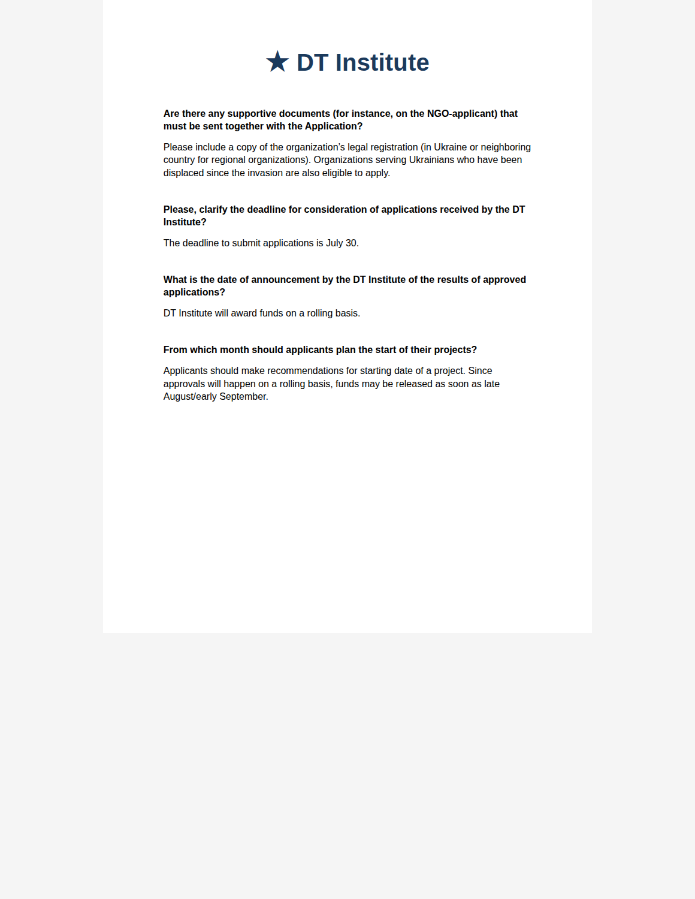★ DT Institute
Are there any supportive documents (for instance, on the NGO-applicant) that must be sent together with the Application?
Please include a copy of the organization’s legal registration (in Ukraine or neighboring country for regional organizations). Organizations serving Ukrainians who have been displaced since the invasion are also eligible to apply.
Please, clarify the deadline for consideration of applications received by the DT Institute?
The deadline to submit applications is July 30.
What is the date of announcement by the DT Institute of the results of approved applications?
DT Institute will award funds on a rolling basis.
From which month should applicants plan the start of their projects?
Applicants should make recommendations for starting date of a project. Since approvals will happen on a rolling basis, funds may be released as soon as late August/early September.